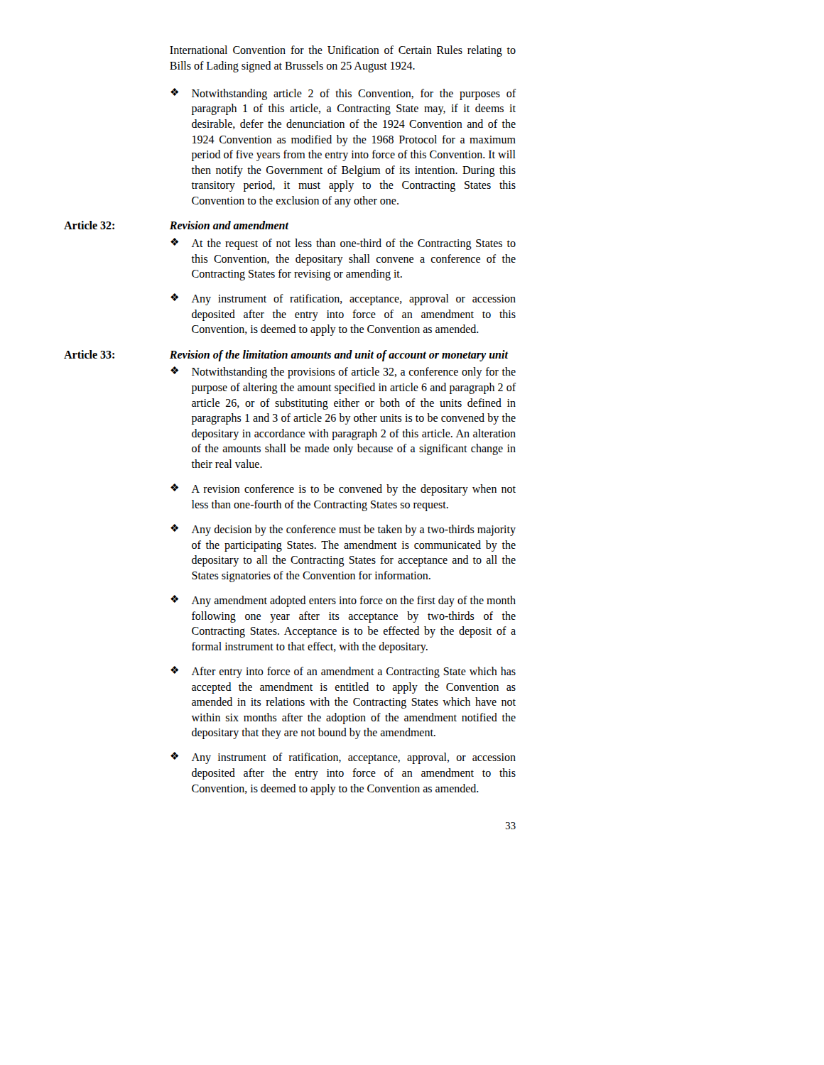International Convention for the Unification of Certain Rules relating to Bills of Lading signed at Brussels on 25 August 1924.
Notwithstanding article 2 of this Convention, for the purposes of paragraph 1 of this article, a Contracting State may, if it deems it desirable, defer the denunciation of the 1924 Convention and of the 1924 Convention as modified by the 1968 Protocol for a maximum period of five years from the entry into force of this Convention. It will then notify the Government of Belgium of its intention. During this transitory period, it must apply to the Contracting States this Convention to the exclusion of any other one.
Article 32: Revision and amendment
At the request of not less than one-third of the Contracting States to this Convention, the depositary shall convene a conference of the Contracting States for revising or amending it.
Any instrument of ratification, acceptance, approval or accession deposited after the entry into force of an amendment to this Convention, is deemed to apply to the Convention as amended.
Article 33: Revision of the limitation amounts and unit of account or monetary unit
Notwithstanding the provisions of article 32, a conference only for the purpose of altering the amount specified in article 6 and paragraph 2 of article 26, or of substituting either or both of the units defined in paragraphs 1 and 3 of article 26 by other units is to be convened by the depositary in accordance with paragraph 2 of this article. An alteration of the amounts shall be made only because of a significant change in their real value.
A revision conference is to be convened by the depositary when not less than one-fourth of the Contracting States so request.
Any decision by the conference must be taken by a two-thirds majority of the participating States. The amendment is communicated by the depositary to all the Contracting States for acceptance and to all the States signatories of the Convention for information.
Any amendment adopted enters into force on the first day of the month following one year after its acceptance by two-thirds of the Contracting States. Acceptance is to be effected by the deposit of a formal instrument to that effect, with the depositary.
After entry into force of an amendment a Contracting State which has accepted the amendment is entitled to apply the Convention as amended in its relations with the Contracting States which have not within six months after the adoption of the amendment notified the depositary that they are not bound by the amendment.
Any instrument of ratification, acceptance, approval, or accession deposited after the entry into force of an amendment to this Convention, is deemed to apply to the Convention as amended.
33